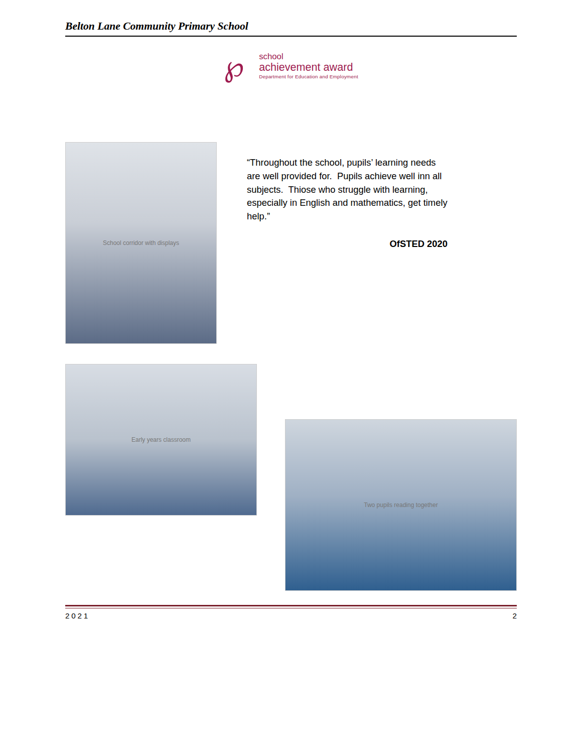Belton Lane Community Primary School
℘
school
achievement award
Department for Education and Employment
School corridor with displays
“Throughout the school, pupils’ learning needs are well provided for. Pupils achieve well inn all subjects. Thiose who struggle with learning, especially in English and mathematics, get timely help.”
OfSTED 2020
Early years classroom
Two pupils reading together
2021 2